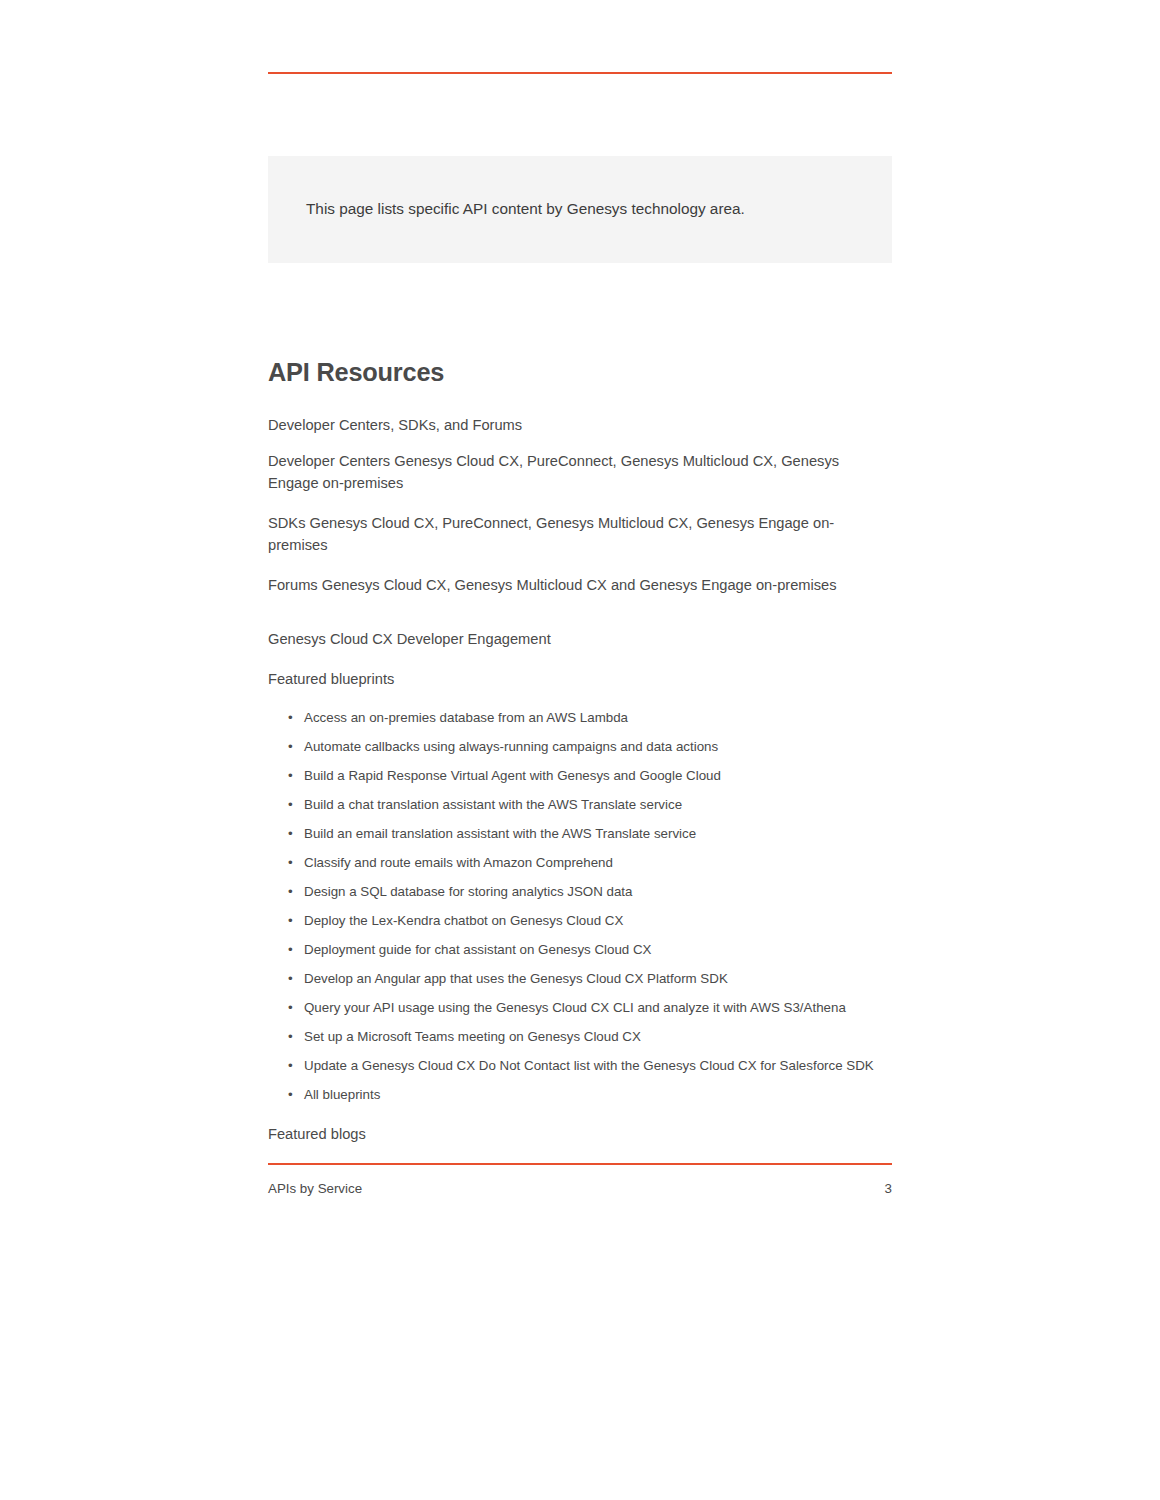This page lists specific API content by Genesys technology area.
API Resources
Developer Centers, SDKs, and Forums
Developer Centers Genesys Cloud CX, PureConnect, Genesys Multicloud CX, Genesys Engage on-premises
SDKs Genesys Cloud CX, PureConnect, Genesys Multicloud CX, Genesys Engage on-premises
Forums Genesys Cloud CX, Genesys Multicloud CX and Genesys Engage on-premises
Genesys Cloud CX Developer Engagement
Featured blueprints
Access an on-premies database from an AWS Lambda
Automate callbacks using always-running campaigns and data actions
Build a Rapid Response Virtual Agent with Genesys and Google Cloud
Build a chat translation assistant with the AWS Translate service
Build an email translation assistant with the AWS Translate service
Classify and route emails with Amazon Comprehend
Design a SQL database for storing analytics JSON data
Deploy the Lex-Kendra chatbot on Genesys Cloud CX
Deployment guide for chat assistant on Genesys Cloud CX
Develop an Angular app that uses the Genesys Cloud CX Platform SDK
Query your API usage using the Genesys Cloud CX CLI and analyze it with AWS S3/Athena
Set up a Microsoft Teams meeting on Genesys Cloud CX
Update a Genesys Cloud CX Do Not Contact list with the Genesys Cloud CX for Salesforce SDK
All blueprints
Featured blogs
APIs by Service 3